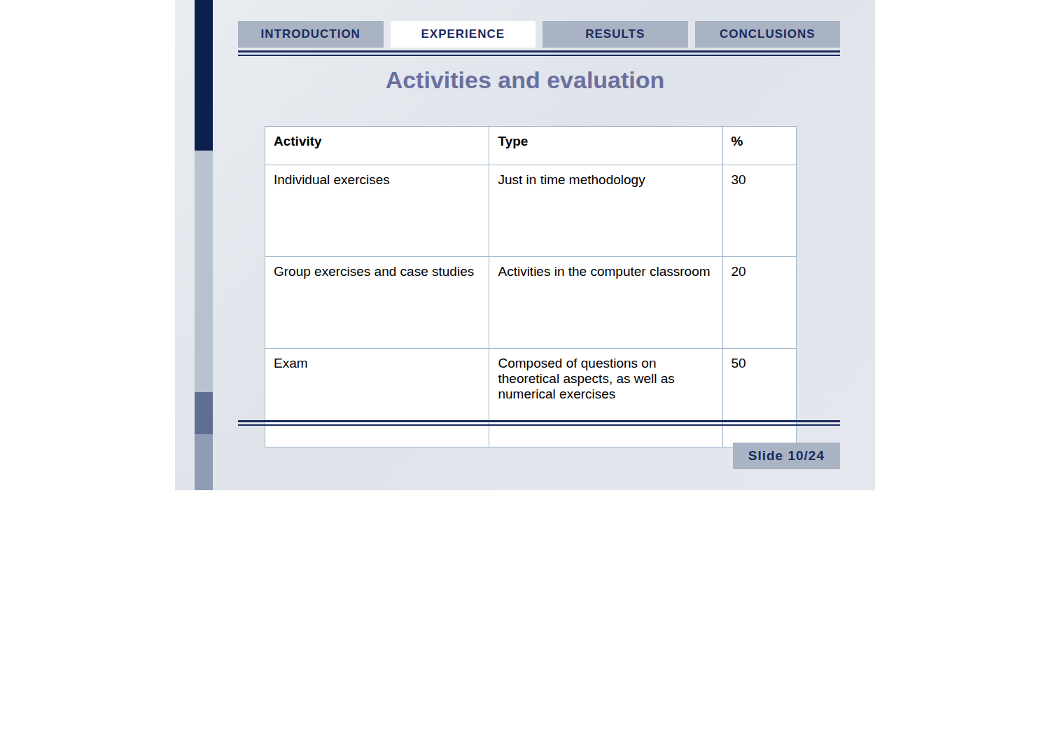INTRODUCTION
EXPERIENCE
RESULTS
CONCLUSIONS
Activities and evaluation
| Activity | Type | % |
| --- | --- | --- |
| Individual exercises | Just in time methodology | 30 |
| Group exercises and case studies | Activities in the computer classroom | 20 |
| Exam | Composed of questions on theoretical aspects, as well as numerical exercises | 50 |
Slide 10/24